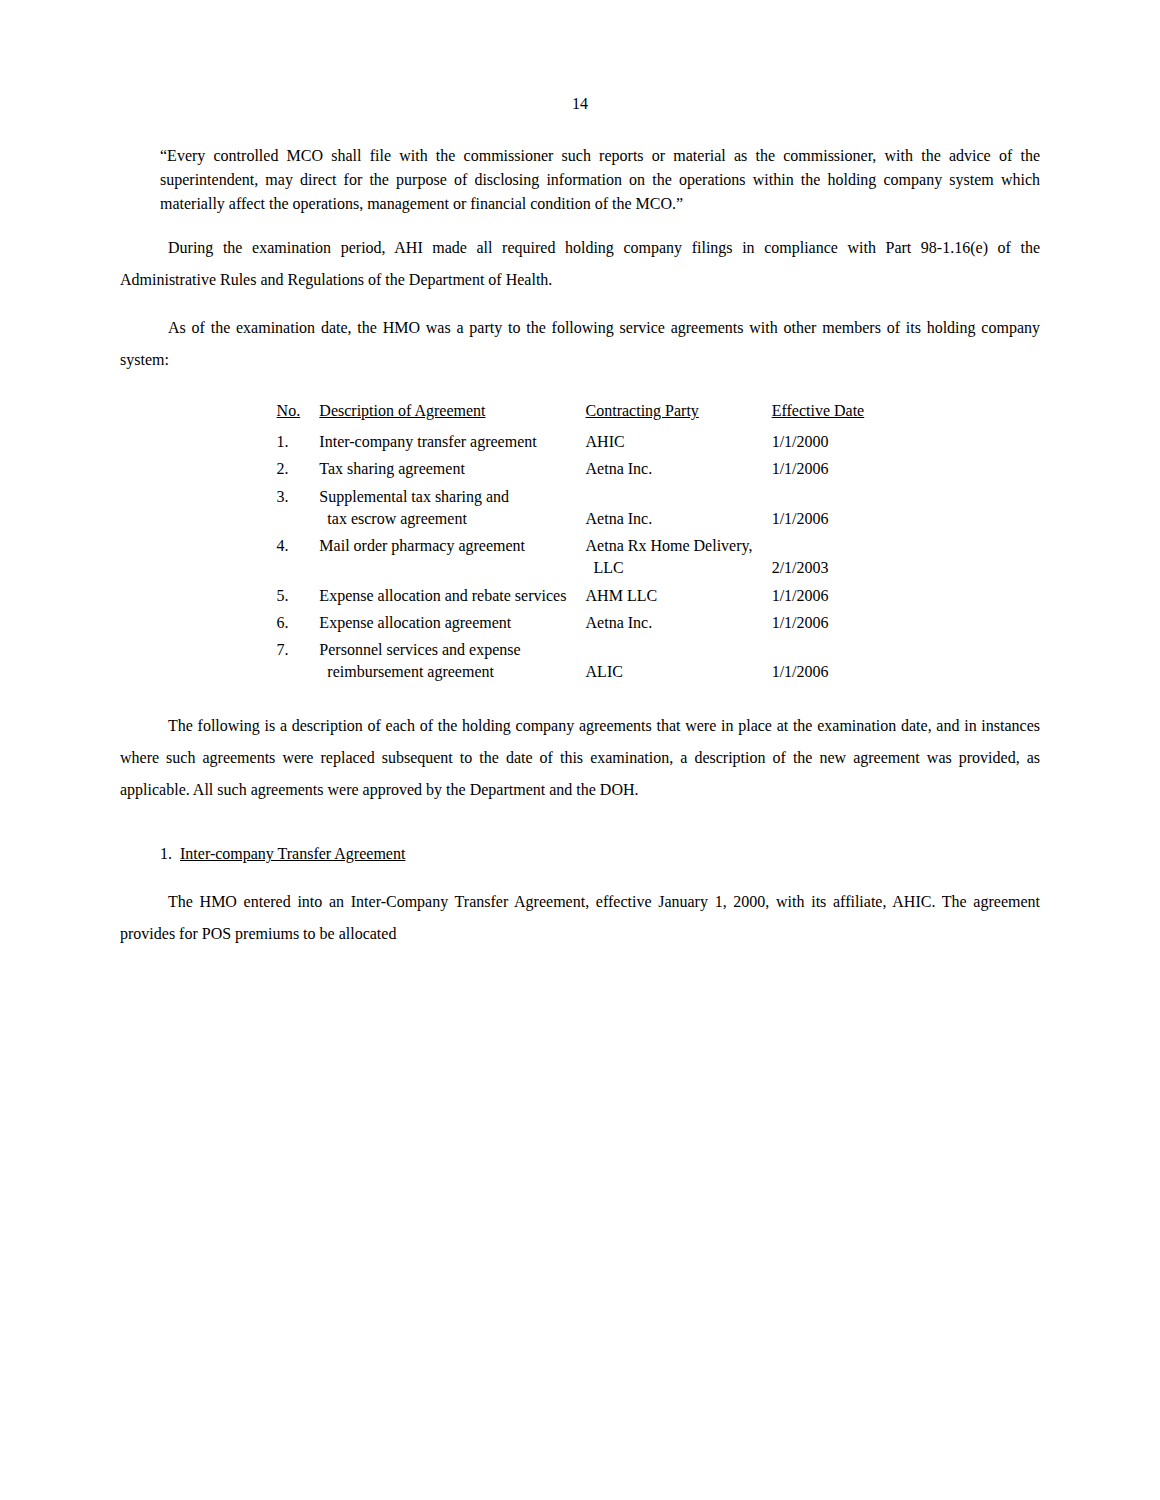14
“Every controlled MCO shall file with the commissioner such reports or material as the commissioner, with the advice of the superintendent, may direct for the purpose of disclosing information on the operations within the holding company system which materially affect the operations, management or financial condition of the MCO.”
During the examination period, AHI made all required holding company filings in compliance with Part 98-1.16(e) of the Administrative Rules and Regulations of the Department of Health.
As of the examination date, the HMO was a party to the following service agreements with other members of its holding company system:
| No. | Description of Agreement | Contracting Party | Effective Date |
| --- | --- | --- | --- |
| 1. | Inter-company transfer agreement | AHIC | 1/1/2000 |
| 2. | Tax sharing agreement | Aetna Inc. | 1/1/2006 |
| 3. | Supplemental tax sharing and tax escrow agreement | Aetna Inc. | 1/1/2006 |
| 4. | Mail order pharmacy agreement | Aetna Rx Home Delivery, LLC | 2/1/2003 |
| 5. | Expense allocation and rebate services | AHM LLC | 1/1/2006 |
| 6. | Expense allocation agreement | Aetna Inc. | 1/1/2006 |
| 7. | Personnel services and expense reimbursement agreement | ALIC | 1/1/2006 |
The following is a description of each of the holding company agreements that were in place at the examination date, and in instances where such agreements were replaced subsequent to the date of this examination, a description of the new agreement was provided, as applicable. All such agreements were approved by the Department and the DOH.
1. Inter-company Transfer Agreement
The HMO entered into an Inter-Company Transfer Agreement, effective January 1, 2000, with its affiliate, AHIC. The agreement provides for POS premiums to be allocated